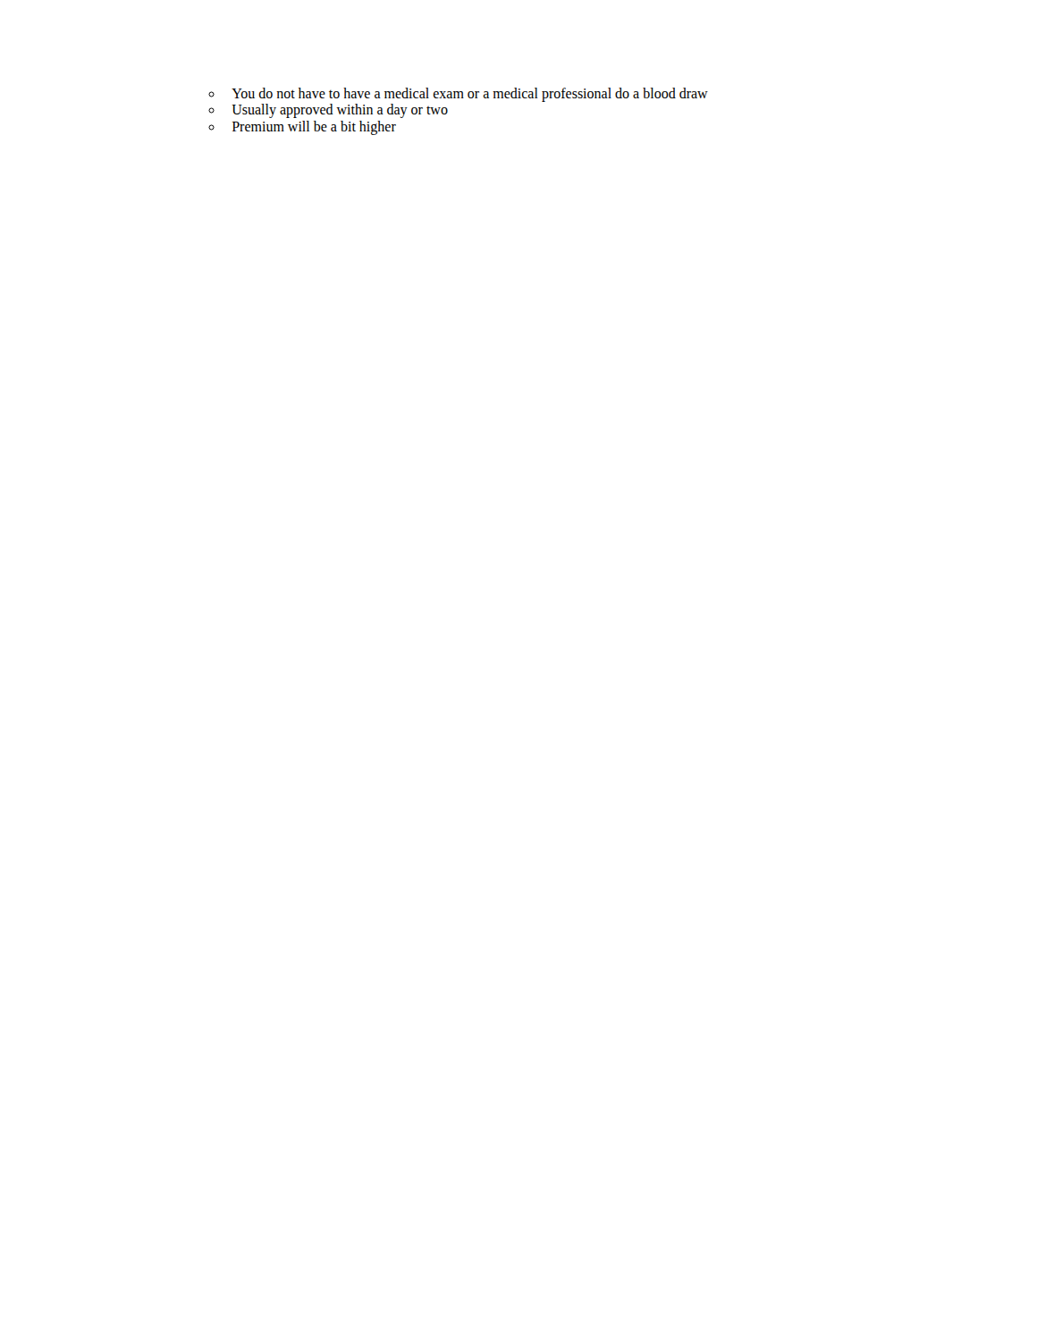You do not have to have a medical exam or a medical professional do a blood draw
Usually approved within a day or two
Premium will be a bit higher